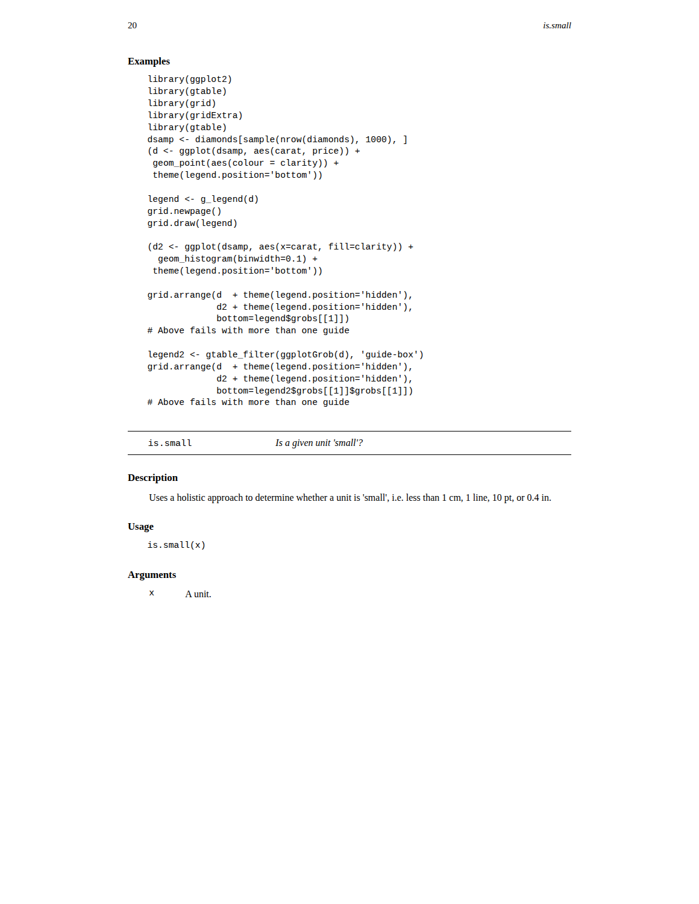20 is.small
Examples
library(ggplot2)
library(gtable)
library(grid)
library(gridExtra)
library(gtable)
dsamp <- diamonds[sample(nrow(diamonds), 1000), ]
(d <- ggplot(dsamp, aes(carat, price)) +
 geom_point(aes(colour = clarity)) +
 theme(legend.position='bottom'))

legend <- g_legend(d)
grid.newpage()
grid.draw(legend)

(d2 <- ggplot(dsamp, aes(x=carat, fill=clarity)) +
  geom_histogram(binwidth=0.1) +
 theme(legend.position='bottom'))

grid.arrange(d  + theme(legend.position='hidden'),
             d2 + theme(legend.position='hidden'),
             bottom=legend$grobs[[1]])
# Above fails with more than one guide

legend2 <- gtable_filter(ggplotGrob(d), 'guide-box')
grid.arrange(d  + theme(legend.position='hidden'),
             d2 + theme(legend.position='hidden'),
             bottom=legend2$grobs[[1]]$grobs[[1]])
# Above fails with more than one guide
is.small Is a given unit 'small'?
Description
Uses a holistic approach to determine whether a unit is 'small', i.e. less than 1 cm, 1 line, 10 pt, or 0.4 in.
Usage
is.small(x)
Arguments
x
A unit.